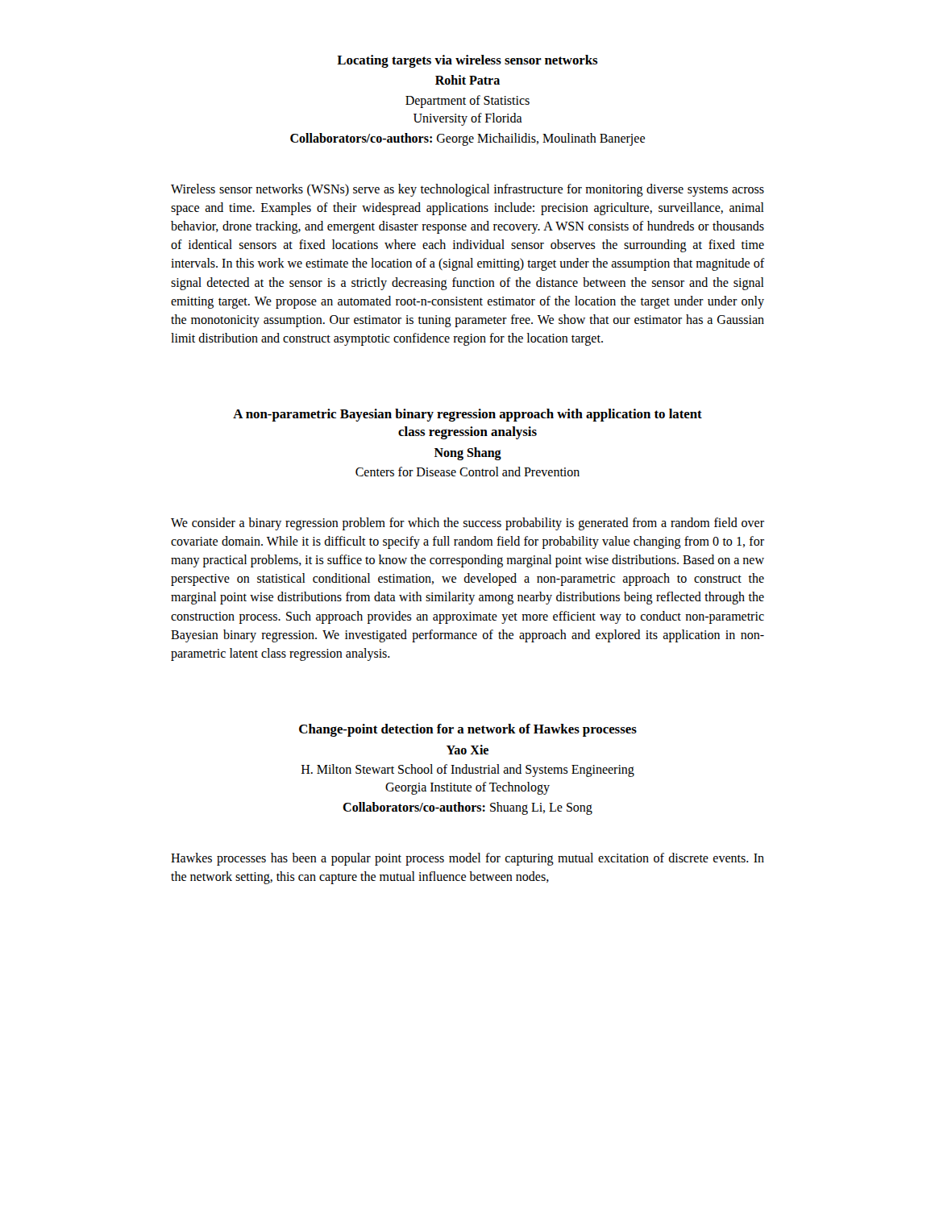Locating targets via wireless sensor networks
Rohit Patra
Department of Statistics
University of Florida
Collaborators/co-authors: George Michailidis, Moulinath Banerjee
Wireless sensor networks (WSNs) serve as key technological infrastructure for monitoring diverse systems across space and time. Examples of their widespread applications include: precision agriculture, surveillance, animal behavior, drone tracking, and emergent disaster response and recovery. A WSN consists of hundreds or thousands of identical sensors at fixed locations where each individual sensor observes the surrounding at fixed time intervals. In this work we estimate the location of a (signal emitting) target under the assumption that magnitude of signal detected at the sensor is a strictly decreasing function of the distance between the sensor and the signal emitting target. We propose an automated root-n-consistent estimator of the location the target under under only the monotonicity assumption. Our estimator is tuning parameter free. We show that our estimator has a Gaussian limit distribution and construct asymptotic confidence region for the location target.
A non-parametric Bayesian binary regression approach with application to latent
class regression analysis
Nong Shang
Centers for Disease Control and Prevention
We consider a binary regression problem for which the success probability is generated from a random field over covariate domain. While it is difficult to specify a full random field for probability value changing from 0 to 1, for many practical problems, it is suffice to know the corresponding marginal point wise distributions. Based on a new perspective on statistical conditional estimation, we developed a non-parametric approach to construct the marginal point wise distributions from data with similarity among nearby distributions being reflected through the construction process. Such approach provides an approximate yet more efficient way to conduct non-parametric Bayesian binary regression. We investigated performance of the approach and explored its application in non-parametric latent class regression analysis.
Change-point detection for a network of Hawkes processes
Yao Xie
H. Milton Stewart School of Industrial and Systems Engineering
Georgia Institute of Technology
Collaborators/co-authors: Shuang Li, Le Song
Hawkes processes has been a popular point process model for capturing mutual excitation of discrete events. In the network setting, this can capture the mutual influence between nodes,